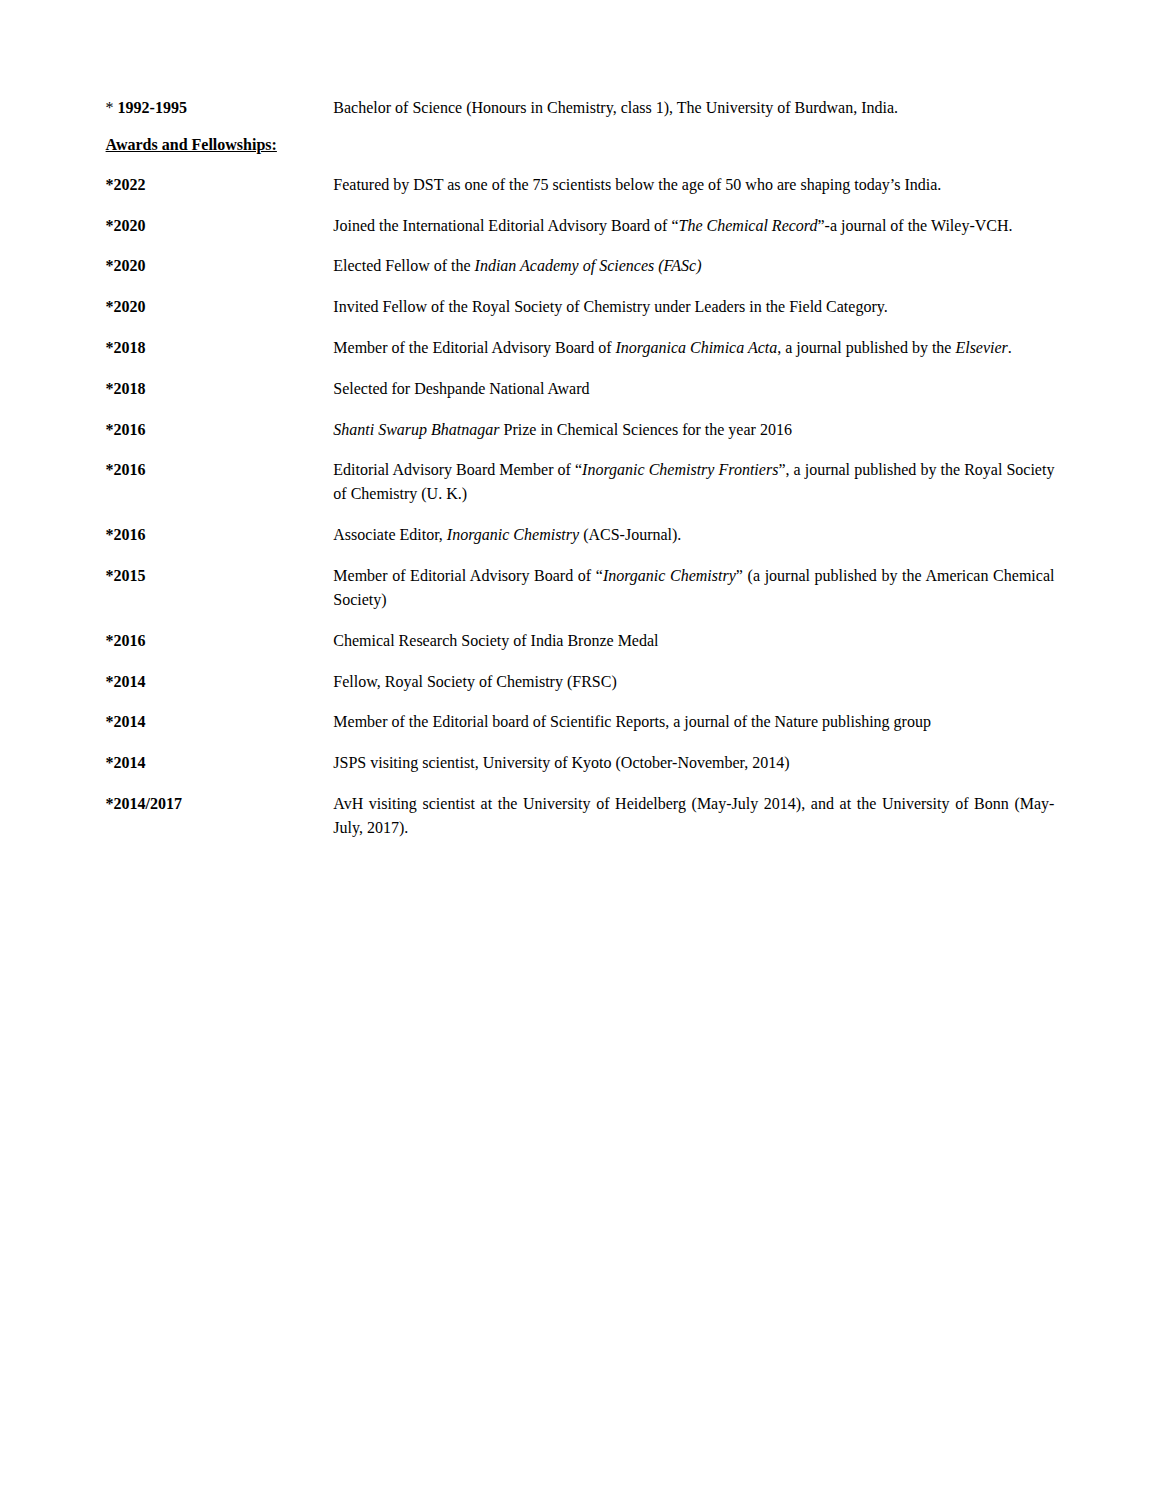| * 1992-1995 | Bachelor of Science (Honours in Chemistry, class 1), The University of Burdwan, India. |
Awards and Fellowships:
| *2022 | Featured by DST as one of the 75 scientists below the age of 50 who are shaping today’s India. |
| *2020 | Joined the International Editorial Advisory Board of “ The Chemical Record ”-a journal of the Wiley-VCH. |
| *2020 | Elected Fellow of the Indian Academy of Sciences (FASc) |
| *2020 | Invited Fellow of the Royal Society of Chemistry under Leaders in the Field Category. |
| *2018 | Member of the Editorial Advisory Board of Inorganica Chimica Acta , a journal published by the Elsevier . |
| *2018 | Selected for Deshpande National Award |
| *2016 | Shanti Swarup Bhatnagar Prize in Chemical Sciences for the year 2016 |
| *2016 | Editorial Advisory Board Member of “ Inorganic Chemistry Frontiers ”, a journal published by the Royal Society of Chemistry (U. K.) |
| *2016 | Associate Editor, Inorganic Chemistry (ACS-Journal). |
| *2015 | Member of Editorial Advisory Board of “ Inorganic Chemistry ” (a journal published by the American Chemical Society) |
| *2016 | Chemical Research Society of India Bronze Medal |
| *2014 | Fellow, Royal Society of Chemistry (FRSC) |
| *2014 | Member of the Editorial board of Scientific Reports, a journal of the Nature publishing group |
| *2014 | JSPS visiting scientist, University of Kyoto (October-November, 2014) |
| *2014/2017 | AvH visiting scientist at the University of Heidelberg (May-July 2014), and at the University of Bonn (May-July, 2017). |